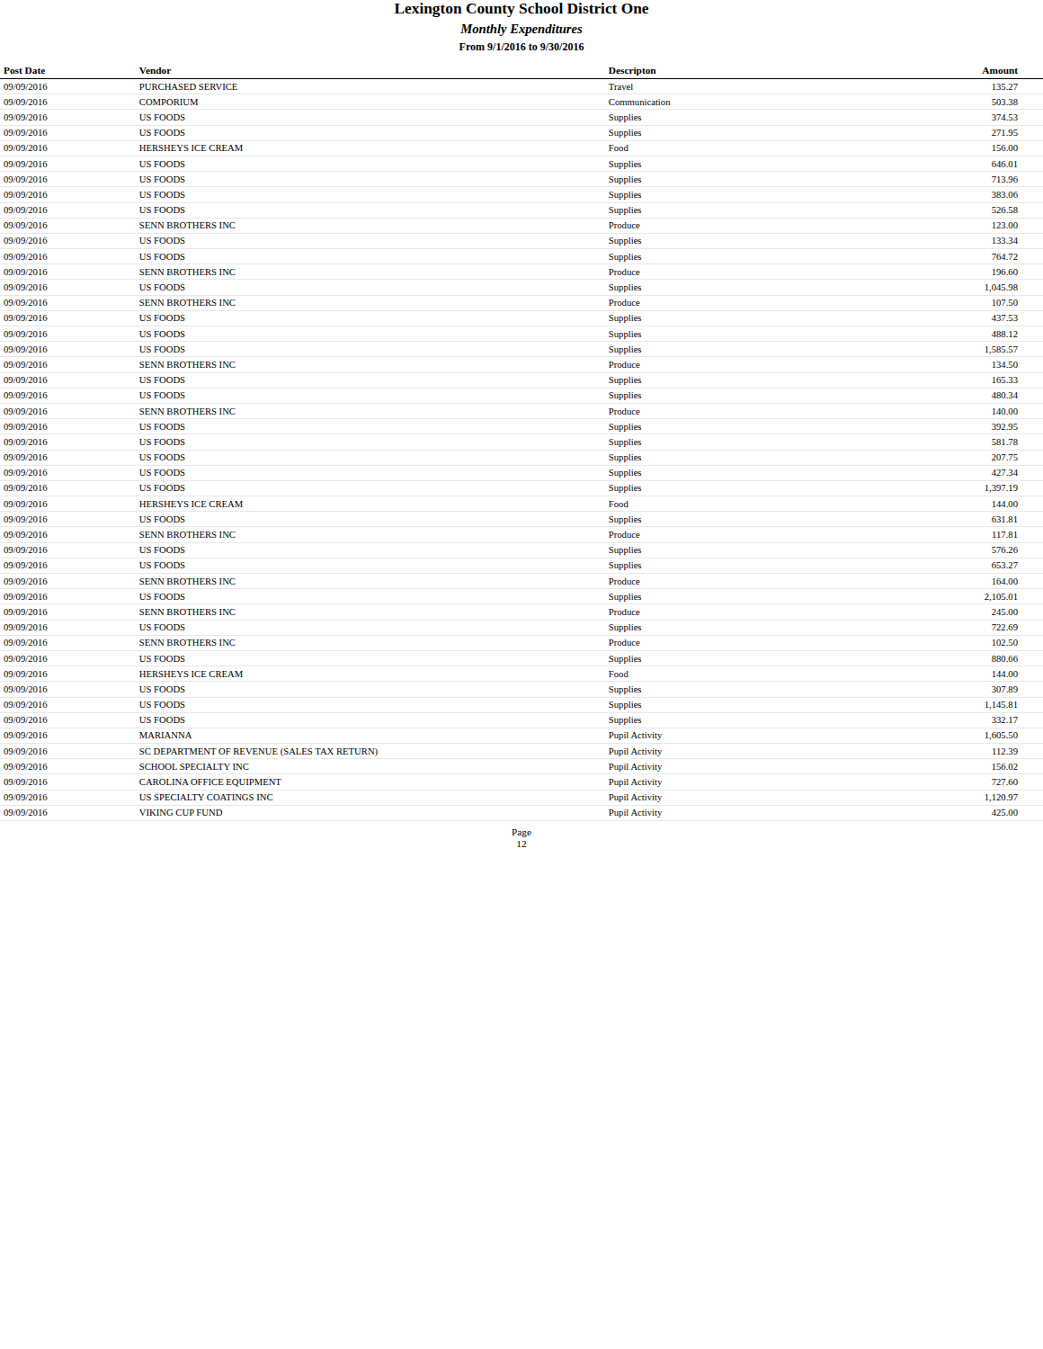Lexington County School District One
Monthly Expenditures
From 9/1/2016 to 9/30/2016
| Post Date | Vendor | Descripton | Amount |
| --- | --- | --- | --- |
| 09/09/2016 | PURCHASED SERVICE | Travel | 135.27 |
| 09/09/2016 | COMPORIUM | Communication | 503.38 |
| 09/09/2016 | US FOODS | Supplies | 374.53 |
| 09/09/2016 | US FOODS | Supplies | 271.95 |
| 09/09/2016 | HERSHEYS ICE CREAM | Food | 156.00 |
| 09/09/2016 | US FOODS | Supplies | 646.01 |
| 09/09/2016 | US FOODS | Supplies | 713.96 |
| 09/09/2016 | US FOODS | Supplies | 383.06 |
| 09/09/2016 | US FOODS | Supplies | 526.58 |
| 09/09/2016 | SENN BROTHERS INC | Produce | 123.00 |
| 09/09/2016 | US FOODS | Supplies | 133.34 |
| 09/09/2016 | US FOODS | Supplies | 764.72 |
| 09/09/2016 | SENN BROTHERS INC | Produce | 196.60 |
| 09/09/2016 | US FOODS | Supplies | 1,045.98 |
| 09/09/2016 | SENN BROTHERS INC | Produce | 107.50 |
| 09/09/2016 | US FOODS | Supplies | 437.53 |
| 09/09/2016 | US FOODS | Supplies | 488.12 |
| 09/09/2016 | US FOODS | Supplies | 1,585.57 |
| 09/09/2016 | SENN BROTHERS INC | Produce | 134.50 |
| 09/09/2016 | US FOODS | Supplies | 165.33 |
| 09/09/2016 | US FOODS | Supplies | 480.34 |
| 09/09/2016 | SENN BROTHERS INC | Produce | 140.00 |
| 09/09/2016 | US FOODS | Supplies | 392.95 |
| 09/09/2016 | US FOODS | Supplies | 581.78 |
| 09/09/2016 | US FOODS | Supplies | 207.75 |
| 09/09/2016 | US FOODS | Supplies | 427.34 |
| 09/09/2016 | US FOODS | Supplies | 1,397.19 |
| 09/09/2016 | HERSHEYS ICE CREAM | Food | 144.00 |
| 09/09/2016 | US FOODS | Supplies | 631.81 |
| 09/09/2016 | SENN BROTHERS INC | Produce | 117.81 |
| 09/09/2016 | US FOODS | Supplies | 576.26 |
| 09/09/2016 | US FOODS | Supplies | 653.27 |
| 09/09/2016 | SENN BROTHERS INC | Produce | 164.00 |
| 09/09/2016 | US FOODS | Supplies | 2,105.01 |
| 09/09/2016 | SENN BROTHERS INC | Produce | 245.00 |
| 09/09/2016 | US FOODS | Supplies | 722.69 |
| 09/09/2016 | SENN BROTHERS INC | Produce | 102.50 |
| 09/09/2016 | US FOODS | Supplies | 880.66 |
| 09/09/2016 | HERSHEYS ICE CREAM | Food | 144.00 |
| 09/09/2016 | US FOODS | Supplies | 307.89 |
| 09/09/2016 | US FOODS | Supplies | 1,145.81 |
| 09/09/2016 | US FOODS | Supplies | 332.17 |
| 09/09/2016 | MARIANNA | Pupil Activity | 1,605.50 |
| 09/09/2016 | SC DEPARTMENT OF REVENUE (SALES TAX RETURN) | Pupil Activity | 112.39 |
| 09/09/2016 | SCHOOL SPECIALTY INC | Pupil Activity | 156.02 |
| 09/09/2016 | CAROLINA OFFICE EQUIPMENT | Pupil Activity | 727.60 |
| 09/09/2016 | US SPECIALTY COATINGS INC | Pupil Activity | 1,120.97 |
| 09/09/2016 | VIKING CUP FUND | Pupil Activity | 425.00 |
Page
12